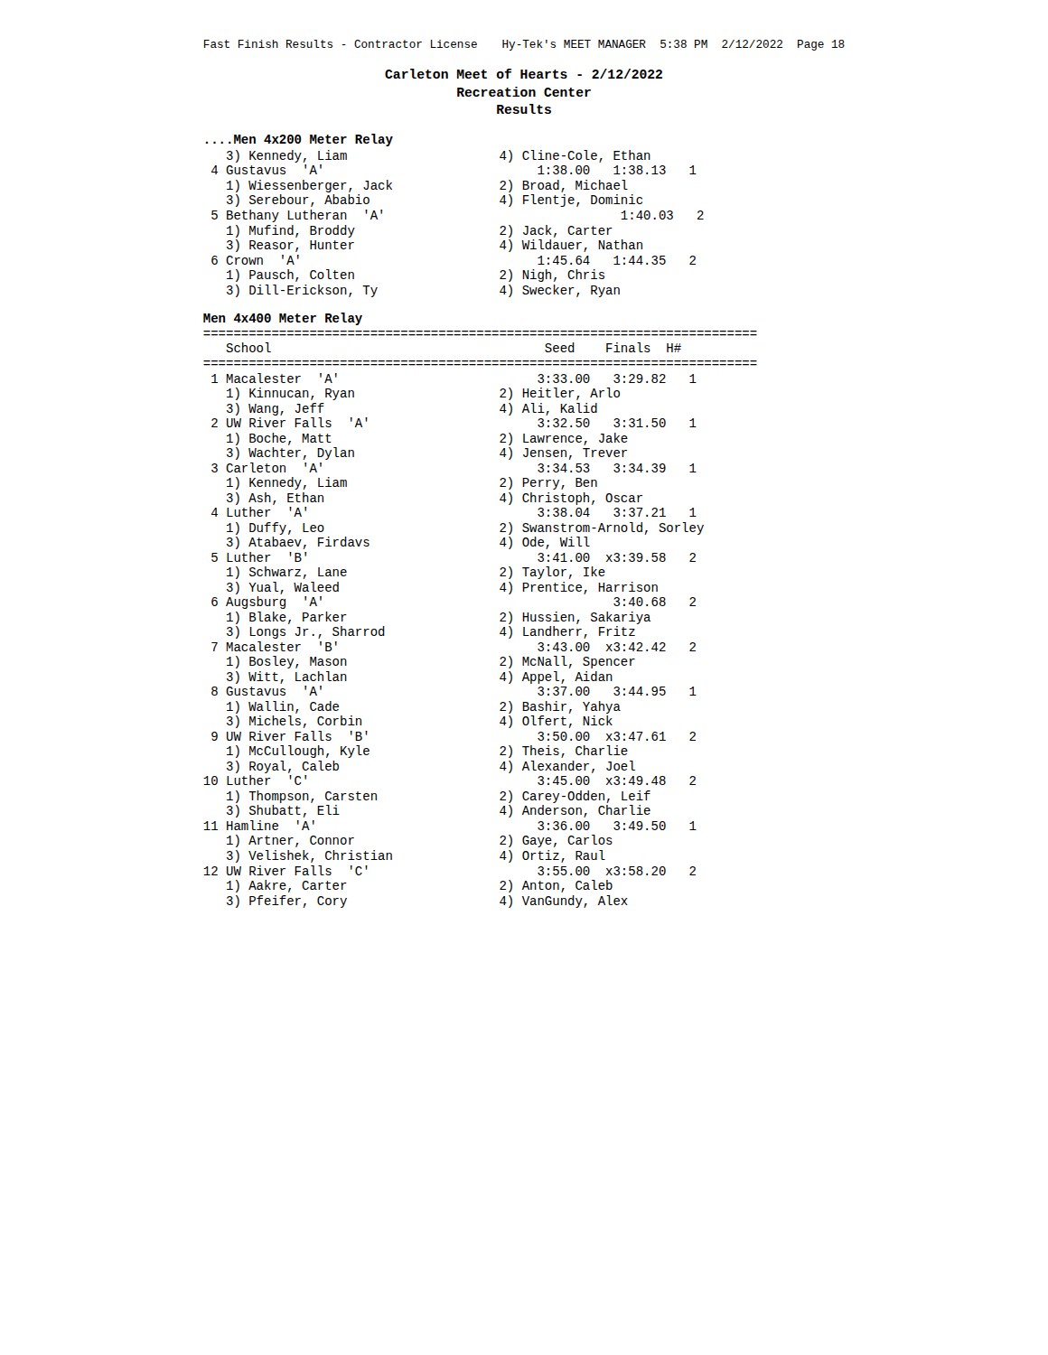Fast Finish Results - Contractor License Hy-Tek's MEET MANAGER 5:38 PM 2/12/2022 Page 18
Carleton Meet of Hearts - 2/12/2022
Recreation Center
Results
....Men 4x200 Meter Relay
   3) Kennedy, Liam                    4) Cline-Cole, Ethan
 4 Gustavus  'A'                            1:38.00   1:38.13   1
   1) Wiessenberger, Jack              2) Broad, Michael
   3) Serebour, Ababio                 4) Flentje, Dominic
 5 Bethany Lutheran  'A'                               1:40.03   2
   1) Mufind, Broddy                   2) Jack, Carter
   3) Reasor, Hunter                   4) Wildauer, Nathan
 6 Crown  'A'                               1:45.64   1:44.35   2
   1) Pausch, Colten                   2) Nigh, Chris
   3) Dill-Erickson, Ty                4) Swecker, Ryan
Men 4x400 Meter Relay
=========================================================================
   School                                    Seed    Finals  H#
=========================================================================
 1 Macalester  'A'                          3:33.00   3:29.82   1
   1) Kinnucan, Ryan                   2) Heitler, Arlo
   3) Wang, Jeff                       4) Ali, Kalid
 2 UW River Falls  'A'                      3:32.50   3:31.50   1
   1) Boche, Matt                      2) Lawrence, Jake
   3) Wachter, Dylan                   4) Jensen, Trever
 3 Carleton  'A'                            3:34.53   3:34.39   1
   1) Kennedy, Liam                    2) Perry, Ben
   3) Ash, Ethan                       4) Christoph, Oscar
 4 Luther  'A'                              3:38.04   3:37.21   1
   1) Duffy, Leo                       2) Swanstrom-Arnold, Sorley
   3) Atabaev, Firdavs                 4) Ode, Will
 5 Luther  'B'                              3:41.00  x3:39.58   2
   1) Schwarz, Lane                    2) Taylor, Ike
   3) Yual, Waleed                     4) Prentice, Harrison
 6 Augsburg  'A'                                      3:40.68   2
   1) Blake, Parker                    2) Hussien, Sakariya
   3) Longs Jr., Sharrod               4) Landherr, Fritz
 7 Macalester  'B'                          3:43.00  x3:42.42   2
   1) Bosley, Mason                    2) McNall, Spencer
   3) Witt, Lachlan                    4) Appel, Aidan
 8 Gustavus  'A'                            3:37.00   3:44.95   1
   1) Wallin, Cade                     2) Bashir, Yahya
   3) Michels, Corbin                  4) Olfert, Nick
 9 UW River Falls  'B'                      3:50.00  x3:47.61   2
   1) McCullough, Kyle                 2) Theis, Charlie
   3) Royal, Caleb                     4) Alexander, Joel
10 Luther  'C'                              3:45.00  x3:49.48   2
   1) Thompson, Carsten                2) Carey-Odden, Leif
   3) Shubatt, Eli                     4) Anderson, Charlie
11 Hamline  'A'                             3:36.00   3:49.50   1
   1) Artner, Connor                   2) Gaye, Carlos
   3) Velishek, Christian              4) Ortiz, Raul
12 UW River Falls  'C'                      3:55.00  x3:58.20   2
   1) Aakre, Carter                    2) Anton, Caleb
   3) Pfeifer, Cory                    4) VanGundy, Alex